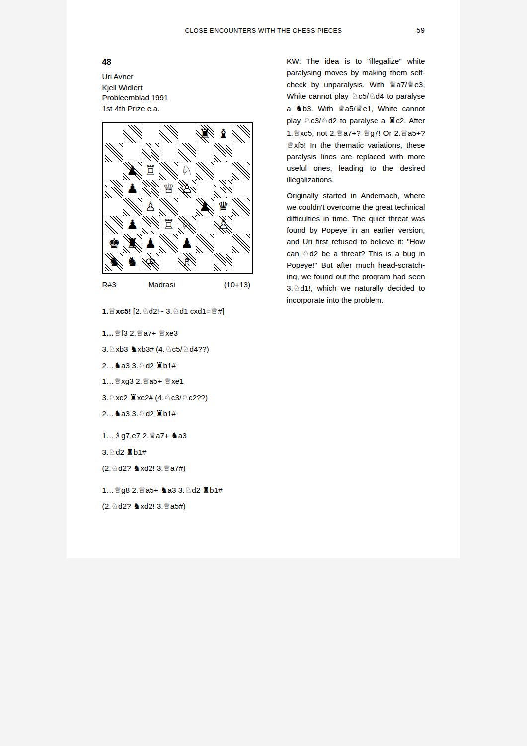Close Encounters with the Chess Pieces 59
48
Uri Avner
Kjell Widlert
Probleemblad 1991
1st-4th Prize e.a.
| | | | | | ♜ | ♝ | |
| | ♟ | ♖ | | ♘ | | | |
| | ♟ | | ♕ | ♙ | | | |
| | | ♙ | | | ♟ | ♛ | |
| | ♟ | | ♖ | ♘ | | ♙ | |
| ♚ | ♜ | ♟ | | ♟ | | | |
| ♞ | ♞ | ♔ | | ♗ | | | |
R#3 Madrasi (10+13)
1.♕xc5! [2.♘d2!~ 3.♘d1 cxd1=♕#]
1…♕f3 2.♕a7+ ♕xe3
3.♘xb3 ♞xb3# (4.♘c5/♘d4??)
2…♞a3 3.♘d2 ♜b1#
1…♕xg3 2.♕a5+ ♕xe1
3.♘xc2 ♜xc2# (4.♘c3/♘c2??)
2…♞a3 3.♘d2 ♜b1#
1…♗g7,e7 2.♕a7+ ♞a3
3.♘d2 ♜b1#
(2.♘d2? ♞xd2! 3.♕a7#)
1…♕g8 2.♕a5+ ♞a3 3.♘d2 ♜b1#
(2.♘d2? ♞xd2! 3.♕a5#)
KW: The idea is to "illegalize" white paralysing moves by making them selfcheck by unparalysis. With ♕a7/♕e3, White cannot play ♘c5/♘d4 to paralyse a ♞b3. With ♕a5/♕e1, White cannot play ♘c3/♘d2 to paralyse a ♜c2. After 1.♕xc5, not 2.♕a7+? ♕g7! Or 2.♕a5+? ♕xf5! In the thematic variations, these paralysis lines are replaced with more useful ones, leading to the desired illegalizations.
Originally started in Andernach, where we couldn't overcome the great technical difficulties in time. The quiet threat was found by Popeye in an earlier version, and Uri first refused to believe it: "How can ♘d2 be a threat? This is a bug in Popeye!" But after much head-scratching, we found out the program had seen 3.♘d1!, which we naturally decided to incorporate into the problem.